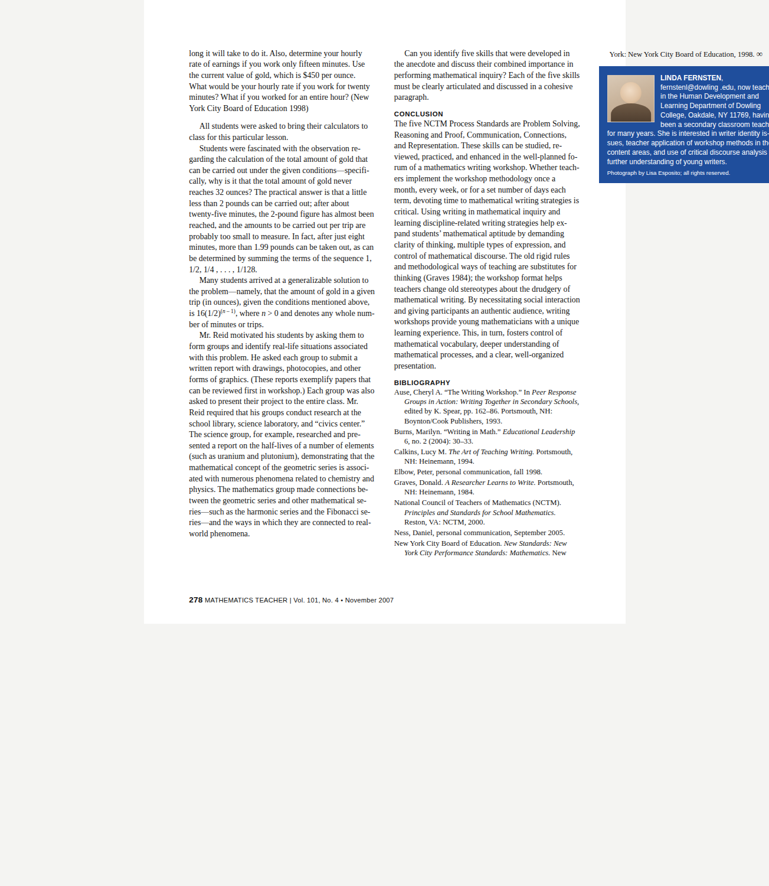long it will take to do it. Also, determine your hourly rate of earnings if you work only fifteen minutes. Use the current value of gold, which is $450 per ounce. What would be your hourly rate if you work for twenty minutes? What if you worked for an entire hour? (New York City Board of Education 1998)
All students were asked to bring their calculators to class for this particular lesson.
Students were fascinated with the observation regarding the calculation of the total amount of gold that can be carried out under the given conditions—specifically, why is it that the total amount of gold never reaches 32 ounces? The practical answer is that a little less than 2 pounds can be carried out; after about twenty-five minutes, the 2-pound figure has almost been reached, and the amounts to be carried out per trip are probably too small to measure. In fact, after just eight minutes, more than 1.99 pounds can be taken out, as can be determined by summing the terms of the sequence 1, 1/2, 1/4 , . . . , 1/128.
Many students arrived at a generalizable solution to the problem—namely, that the amount of gold in a given trip (in ounces), given the conditions mentioned above, is 16(1/2)(n – 1), where n > 0 and denotes any whole number of minutes or trips.
Mr. Reid motivated his students by asking them to form groups and identify real-life situations associated with this problem. He asked each group to submit a written report with drawings, photocopies, and other forms of graphics. (These reports exemplify papers that can be reviewed first in workshop.) Each group was also asked to present their project to the entire class. Mr. Reid required that his groups conduct research at the school library, science laboratory, and “civics center.” The science group, for example, researched and presented a report on the half-lives of a number of elements (such as uranium and plutonium), demonstrating that the mathematical concept of the geometric series is associated with numerous phenomena related to chemistry and physics. The mathematics group made connections between the geometric series and other mathematical series—such as the harmonic series and the Fibonacci series—and the ways in which they are connected to real-world phenomena.
Can you identify five skills that were developed in the anecdote and discuss their combined importance in performing mathematical inquiry? Each of the five skills must be clearly articulated and discussed in a cohesive paragraph.
Conclusion
The five NCTM Process Standards are Problem Solving, Reasoning and Proof, Communication, Connections, and Representation. These skills can be studied, reviewed, practiced, and enhanced in the well-planned forum of a mathematics writing workshop. Whether teachers implement the workshop methodology once a month, every week, or for a set number of days each term, devoting time to mathematical writing strategies is critical. Using writing in mathematical inquiry and learning discipline-related writing strategies help expand students’ mathematical aptitude by demanding clarity of thinking, multiple types of expression, and control of mathematical discourse. The old rigid rules and methodological ways of teaching are substitutes for thinking (Graves 1984); the workshop format helps teachers change old stereotypes about the drudgery of mathematical writing. By necessitating social interaction and giving participants an authentic audience, writing workshops provide young mathematicians with a unique learning experience. This, in turn, fosters control of mathematical vocabulary, deeper understanding of mathematical processes, and a clear, well-organized presentation.
Bibliography
Ause, Cheryl A. “The Writing Workshop.” In Peer Response Groups in Action: Writing Together in Secondary Schools, edited by K. Spear, pp. 162–86. Portsmouth, NH: Boynton/Cook Publishers, 1993.
Burns, Marilyn. “Writing in Math.” Educational Leadership 6, no. 2 (2004): 30–33.
Calkins, Lucy M. The Art of Teaching Writing. Portsmouth, NH: Heinemann, 1994.
Elbow, Peter, personal communication, fall 1998.
Graves, Donald. A Researcher Learns to Write. Portsmouth, NH: Heinemann, 1984.
National Council of Teachers of Mathematics (NCTM). Principles and Standards for School Mathematics. Reston, VA: NCTM, 2000.
Ness, Daniel, personal communication, September 2005.
New York City Board of Education. New Standards: New York City Performance Standards: Mathematics. New York: New York City Board of Education, 1998. ∞
LINDA FERNSTEN, fernstenl@dowling .edu, now teaches in the Human Development and Learning Department of Dowling College, Oakdale, NY 11769, having been a secondary classroom teacher for many years. She is interested in writer identity issues, teacher application of workshop methods in the content areas, and use of critical discourse analysis to further understanding of young writers.
Photograph by Lisa Esposito; all rights reserved.
278 MATHEMATICS TEACHER | Vol. 101, No. 4 • November 2007